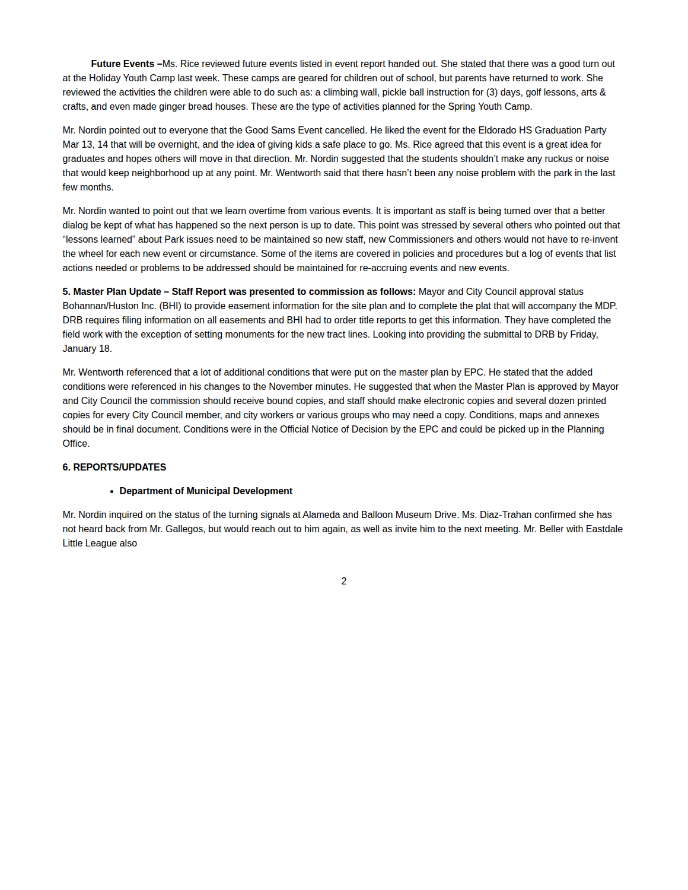Future Events –Ms. Rice reviewed future events listed in event report handed out. She stated that there was a good turn out at the Holiday Youth Camp last week. These camps are geared for children out of school, but parents have returned to work. She reviewed the activities the children were able to do such as: a climbing wall, pickle ball instruction for (3) days, golf lessons, arts & crafts, and even made ginger bread houses. These are the type of activities planned for the Spring Youth Camp.
Mr. Nordin pointed out to everyone that the Good Sams Event cancelled. He liked the event for the Eldorado HS Graduation Party Mar 13, 14 that will be overnight, and the idea of giving kids a safe place to go. Ms. Rice agreed that this event is a great idea for graduates and hopes others will move in that direction. Mr. Nordin suggested that the students shouldn’t make any ruckus or noise that would keep neighborhood up at any point. Mr. Wentworth said that there hasn’t been any noise problem with the park in the last few months.
Mr. Nordin wanted to point out that we learn overtime from various events. It is important as staff is being turned over that a better dialog be kept of what has happened so the next person is up to date. This point was stressed by several others who pointed out that “lessons learned” about Park issues need to be maintained so new staff, new Commissioners and others would not have to re-invent the wheel for each new event or circumstance. Some of the items are covered in policies and procedures but a log of events that list actions needed or problems to be addressed should be maintained for re-accruing events and new events.
5. Master Plan Update – Staff Report was presented to commission as follows: Mayor and City Council approval status Bohannan/Huston Inc. (BHI) to provide easement information for the site plan and to complete the plat that will accompany the MDP. DRB requires filing information on all easements and BHI had to order title reports to get this information. They have completed the field work with the exception of setting monuments for the new tract lines. Looking into providing the submittal to DRB by Friday, January 18.
Mr. Wentworth referenced that a lot of additional conditions that were put on the master plan by EPC. He stated that the added conditions were referenced in his changes to the November minutes. He suggested that when the Master Plan is approved by Mayor and City Council the commission should receive bound copies, and staff should make electronic copies and several dozen printed copies for every City Council member, and city workers or various groups who may need a copy. Conditions, maps and annexes should be in final document. Conditions were in the Official Notice of Decision by the EPC and could be picked up in the Planning Office.
6. REPORTS/UPDATES
Department of Municipal Development
Mr. Nordin inquired on the status of the turning signals at Alameda and Balloon Museum Drive. Ms. Diaz-Trahan confirmed she has not heard back from Mr. Gallegos, but would reach out to him again, as well as invite him to the next meeting. Mr. Beller with Eastdale Little League also
2